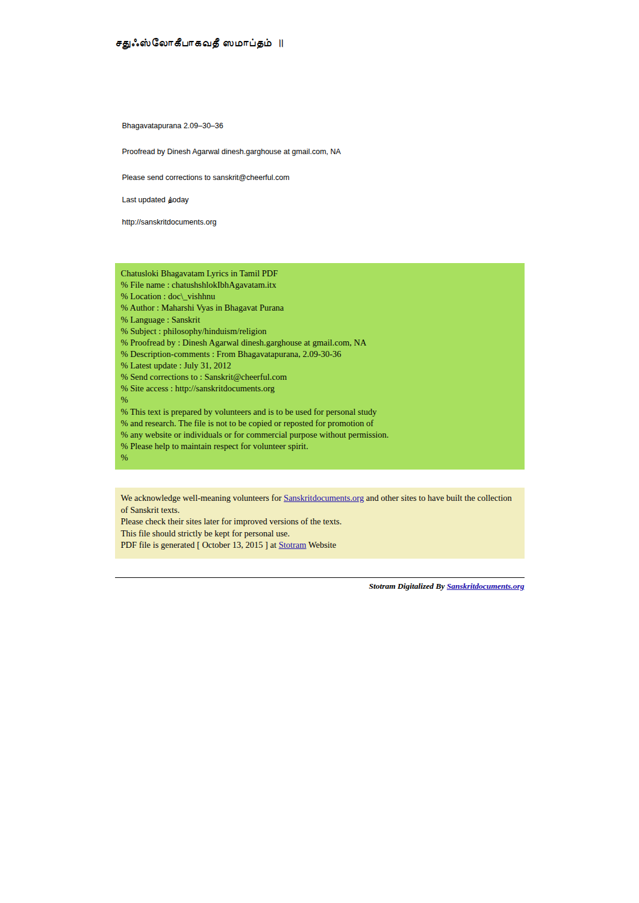சதுஃஸ்லோகீபாகவதீ ஸமாப்தம் ॥
Bhagavatapurana 2.09–30–36
Proofread by Dinesh Agarwal dinesh.garghouse at gmail.com, NA
Please send corrections to sanskrit@cheerful.com
Last updated த்oday
http://sanskritdocuments.org
Chatusloki Bhagavatam Lyrics in Tamil PDF
% File name : chatushshlokIbhAgavatam.itx
% Location : doc\_vishhnu
% Author : Maharshi Vyas in Bhagavat Purana
% Language : Sanskrit
% Subject : philosophy/hinduism/religion
% Proofread by : Dinesh Agarwal dinesh.garghouse at gmail.com, NA
% Description-comments : From Bhagavatapurana, 2.09-30-36
% Latest update : July 31, 2012
% Send corrections to : Sanskrit@cheerful.com
% Site access : http://sanskritdocuments.org
%
% This text is prepared by volunteers and is to be used for personal study
% and research. The file is not to be copied or reposted for promotion of
% any website or individuals or for commercial purpose without permission.
% Please help to maintain respect for volunteer spirit.
%
We acknowledge well-meaning volunteers for Sanskritdocuments.org and other sites to have built the collection of Sanskrit texts.
Please check their sites later for improved versions of the texts.
This file should strictly be kept for personal use.
PDF file is generated [ October 13, 2015 ] at Stotram Website
Stotram Digitalized By Sanskritdocuments.org